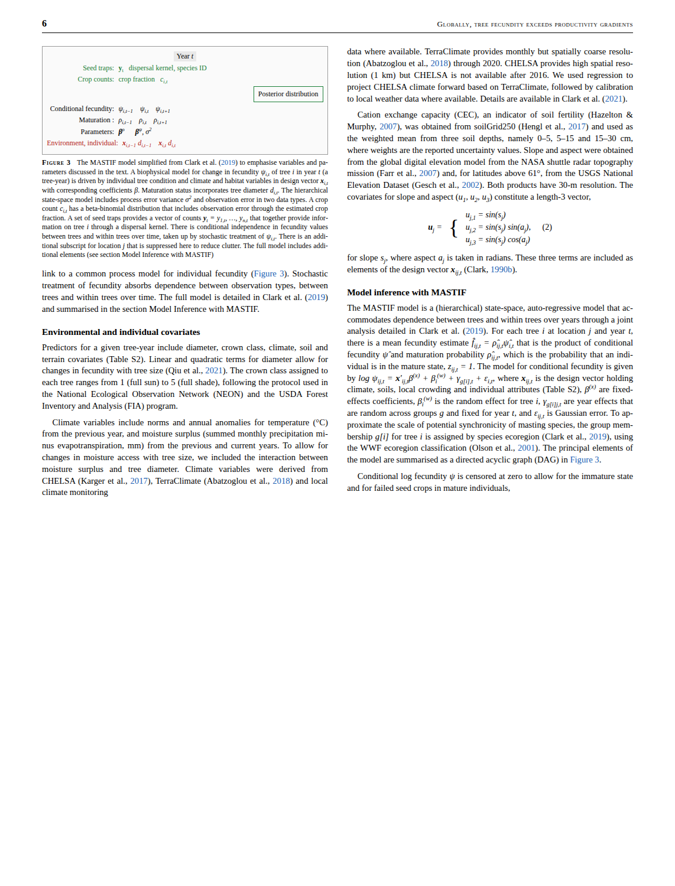6 Globally, tree fecundity exceeds productivity gradients
Year t
Seed traps: yt dispersal kernel, species ID
Crop counts: crop fraction ci,t
Posterior distribution
Conditional fecundity: ψi,t−1 ψi,t ψi,t+1
Maturation : ρi,t−1 ρi,t ρi,t+1
Parameters: βρ βψ, σ2
Environment, individual: xi,t−1 di,t−1 xi,t di,t
Figure 3 The MASTIF model simplified from Clark et al. (2019) to emphasise variables and parameters discussed in the text. A biophysical model for change in fecundity ψi,t of tree i in year t (a tree-year) is driven by individual tree condition and climate and habitat variables in design vector xi,t with corresponding coefficients β. Maturation status incorporates tree diameter di,t. The hierarchical state-space model includes process error variance σ2 and observation error in two data types. A crop count ci,t has a beta-binomial distribution that includes observation error through the estimated crop fraction. A set of seed traps provides a vector of counts yt = y1,t, …, yn,t that together provide information on tree i through a dispersal kernel. There is conditional independence in fecundity values between trees and within trees over time, taken up by stochastic treatment of ψi,t. There is an additional subscript for location j that is suppressed here to reduce clutter. The full model includes additional elements (see section Model Inference with MASTIF)
link to a common process model for individual fecundity (Figure 3). Stochastic treatment of fecundity absorbs dependence between observation types, between trees and within trees over time. The full model is detailed in Clark et al. (2019) and summarised in the section Model Inference with MASTIF.
Environmental and individual covariates
Predictors for a given tree-year include diameter, crown class, climate, soil and terrain covariates (Table S2). Linear and quadratic terms for diameter allow for changes in fecundity with tree size (Qiu et al., 2021). The crown class assigned to each tree ranges from 1 (full sun) to 5 (full shade), following the protocol used in the National Ecological Observation Network (NEON) and the USDA Forest Inventory and Analysis (FIA) program.
Climate variables include norms and annual anomalies for temperature (°C) from the previous year, and moisture surplus (summed monthly precipitation minus evapotranspiration, mm) from the previous and current years. To allow for changes in moisture access with tree size, we included the interaction between moisture surplus and tree diameter. Climate variables were derived from CHELSA (Karger et al., 2017), TerraClimate (Abatzoglou et al., 2018) and local climate monitoring
data where available. TerraClimate provides monthly but spatially coarse resolution (Abatzoglou et al., 2018) through 2020. CHELSA provides high spatial resolution (1 km) but CHELSA is not available after 2016. We used regression to project CHELSA climate forward based on TerraClimate, followed by calibration to local weather data where available. Details are available in Clark et al. (2021).
Cation exchange capacity (CEC), an indicator of soil fertility (Hazelton & Murphy, 2007), was obtained from soilGrid250 (Hengl et al., 2017) and used as the weighted mean from three soil depths, namely 0–5, 5–15 and 15–30 cm, where weights are the reported uncertainty values. Slope and aspect were obtained from the global digital elevation model from the NASA shuttle radar topography mission (Farr et al., 2007) and, for latitudes above 61°, from the USGS National Elevation Dataset (Gesch et al., 2002). Both products have 30-m resolution. The covariates for slope and aspect (u1, u2, u3) constitute a length-3 vector,
uj = { uj,1 = sin(sj) uj,2 = sin(sj) sin(aj), uj,3 = sin(sj) cos(aj) (2)
for slope sj, where aspect aj is taken in radians. These three terms are included as elements of the design vector xij,t (Clark, 1990b).
Model inference with MASTIF
The MASTIF model is a (hierarchical) state-space, auto-regressive model that accommodates dependence between trees and within trees over years through a joint analysis detailed in Clark et al. (2019). For each tree i at location j and year t, there is a mean fecundity estimate f̂ij,t = ρ̂ij,tψ̂i,t that is the product of conditional fecundity ψ̂ and maturation probability ρ̂ij,t, which is the probability that an individual is in the mature state, zij,t = 1. The model for conditional fecundity is given by log ψij,t = x′ij,tβ(x) + βi(w) + γg[i],t + εi,t, where xij,t is the design vector holding climate, soils, local crowding and individual attributes (Table S2), β(x) are fixed-effects coefficients, βi(w) is the random effect for tree i, γg[i]j,t are year effects that are random across groups g and fixed for year t, and εij,t is Gaussian error. To approximate the scale of potential synchronicity of masting species, the group membership g[i] for tree i is assigned by species ecoregion (Clark et al., 2019), using the WWF ecoregion classification (Olson et al., 2001). The principal elements of the model are summarised as a directed acyclic graph (DAG) in Figure 3.
Conditional log fecundity ψ is censored at zero to allow for the immature state and for failed seed crops in mature individuals,